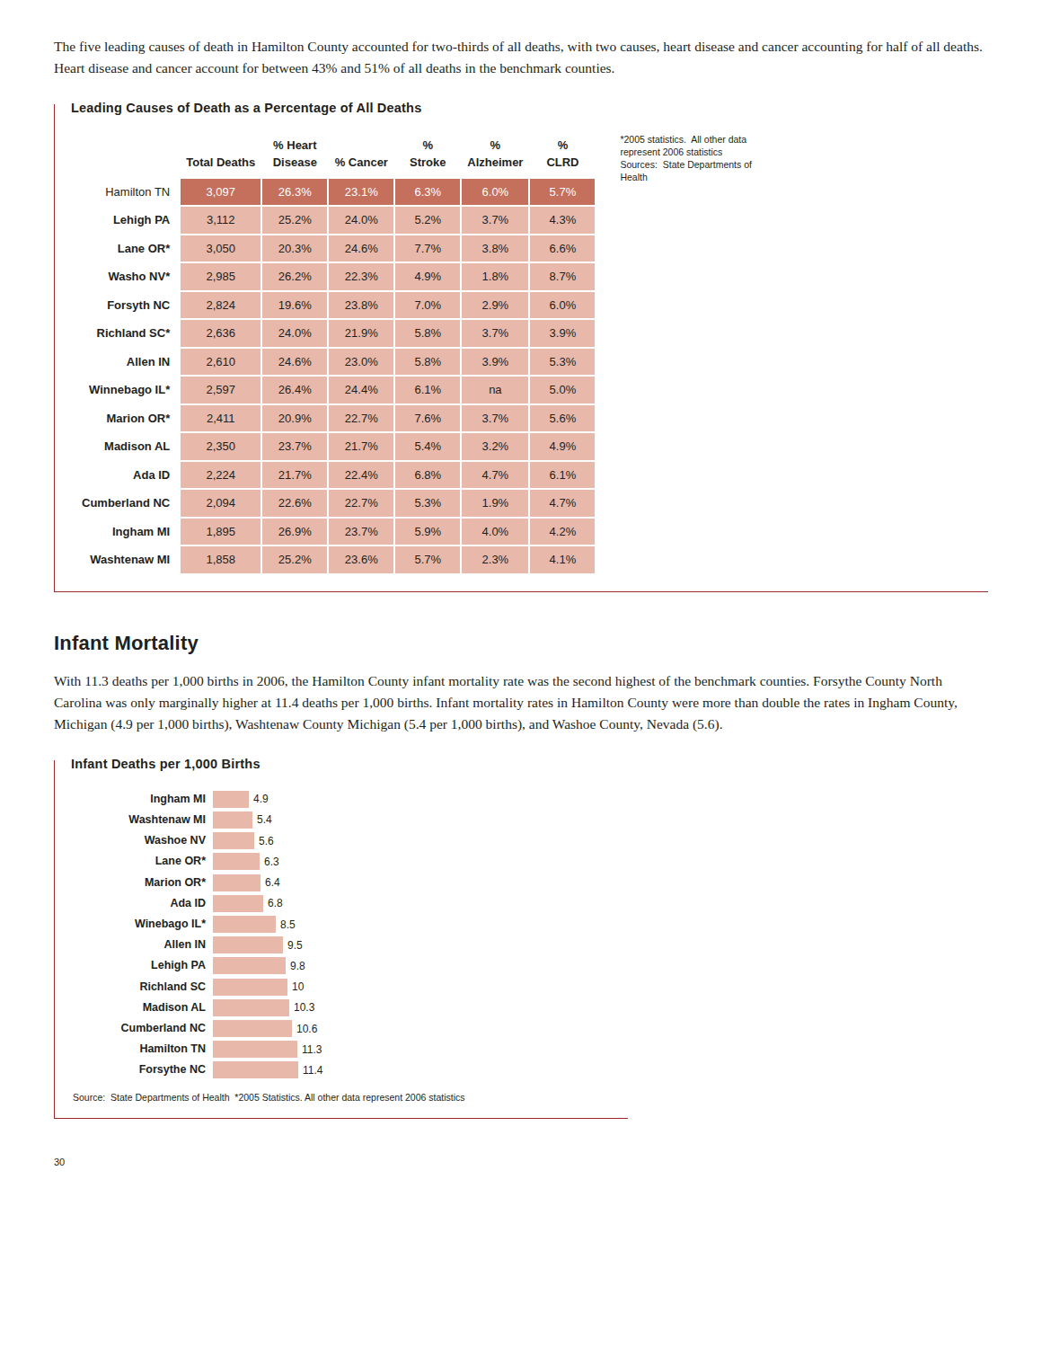The five leading causes of death in Hamilton County accounted for two-thirds of all deaths, with two causes, heart disease and cancer accounting for half of all deaths. Heart disease and cancer account for between 43% and 51% of all deaths in the benchmark counties.
Leading Causes of Death as a Percentage of All Deaths
| | Total Deaths | % Heart Disease | % Cancer | % Stroke | % Alzheimer | % CLRD |
| --- | --- | --- | --- | --- | --- | --- |
| Hamilton TN | 3,097 | 26.3% | 23.1% | 6.3% | 6.0% | 5.7% |
| Lehigh PA | 3,112 | 25.2% | 24.0% | 5.2% | 3.7% | 4.3% |
| Lane OR* | 3,050 | 20.3% | 24.6% | 7.7% | 3.8% | 6.6% |
| Washo NV* | 2,985 | 26.2% | 22.3% | 4.9% | 1.8% | 8.7% |
| Forsyth NC | 2,824 | 19.6% | 23.8% | 7.0% | 2.9% | 6.0% |
| Richland SC* | 2,636 | 24.0% | 21.9% | 5.8% | 3.7% | 3.9% |
| Allen IN | 2,610 | 24.6% | 23.0% | 5.8% | 3.9% | 5.3% |
| Winnebago IL* | 2,597 | 26.4% | 24.4% | 6.1% | na | 5.0% |
| Marion OR* | 2,411 | 20.9% | 22.7% | 7.6% | 3.7% | 5.6% |
| Madison AL | 2,350 | 23.7% | 21.7% | 5.4% | 3.2% | 4.9% |
| Ada ID | 2,224 | 21.7% | 22.4% | 6.8% | 4.7% | 6.1% |
| Cumberland NC | 2,094 | 22.6% | 22.7% | 5.3% | 1.9% | 4.7% |
| Ingham MI | 1,895 | 26.9% | 23.7% | 5.9% | 4.0% | 4.2% |
| Washtenaw MI | 1,858 | 25.2% | 23.6% | 5.7% | 2.3% | 4.1% |
*2005 statistics. All other data represent 2006 statistics
Sources: State Departments of Health
Infant Mortality
With 11.3 deaths per 1,000 births in 2006, the Hamilton County infant mortality rate was the second highest of the benchmark counties. Forsythe County North Carolina was only marginally higher at 11.4 deaths per 1,000 births. Infant mortality rates in Hamilton County were more than double the rates in Ingham County, Michigan (4.9 per 1,000 births), Washtenaw County Michigan (5.4 per 1,000 births), and Washoe County, Nevada (5.6).
Infant Deaths per 1,000 Births
| Ingham MI | 4.9 |
| Washtenaw MI | 5.4 |
| Washoe NV | 5.6 |
| Lane OR* | 6.3 |
| Marion OR* | 6.4 |
| Ada ID | 6.8 |
| Winebago IL* | 8.5 |
| Allen IN | 9.5 |
| Lehigh PA | 9.8 |
| Richland SC | 10 |
| Madison AL | 10.3 |
| Cumberland NC | 10.6 |
| Hamilton TN | 11.3 |
| Forsythe NC | 11.4 |
Source: State Departments of Health *2005 Statistics. All other data represent 2006 statistics
30